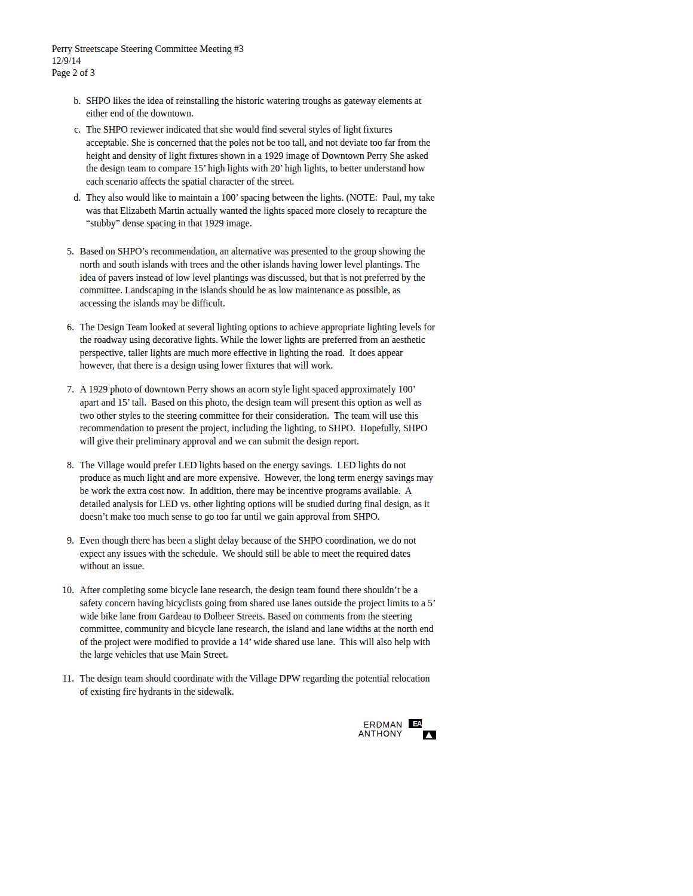Perry Streetscape Steering Committee Meeting #3
12/9/14
Page 2 of 3
SHPO likes the idea of reinstalling the historic watering troughs as gateway elements at either end of the downtown.
The SHPO reviewer indicated that she would find several styles of light fixtures acceptable. She is concerned that the poles not be too tall, and not deviate too far from the height and density of light fixtures shown in a 1929 image of Downtown Perry She asked the design team to compare 15’ high lights with 20’ high lights, to better understand how each scenario affects the spatial character of the street.
They also would like to maintain a 100’ spacing between the lights. (NOTE: Paul, my take was that Elizabeth Martin actually wanted the lights spaced more closely to recapture the “stubby” dense spacing in that 1929 image.
Based on SHPO’s recommendation, an alternative was presented to the group showing the north and south islands with trees and the other islands having lower level plantings. The idea of pavers instead of low level plantings was discussed, but that is not preferred by the committee. Landscaping in the islands should be as low maintenance as possible, as accessing the islands may be difficult.
The Design Team looked at several lighting options to achieve appropriate lighting levels for the roadway using decorative lights. While the lower lights are preferred from an aesthetic perspective, taller lights are much more effective in lighting the road. It does appear however, that there is a design using lower fixtures that will work.
A 1929 photo of downtown Perry shows an acorn style light spaced approximately 100’ apart and 15’ tall. Based on this photo, the design team will present this option as well as two other styles to the steering committee for their consideration. The team will use this recommendation to present the project, including the lighting, to SHPO. Hopefully, SHPO will give their preliminary approval and we can submit the design report.
The Village would prefer LED lights based on the energy savings. LED lights do not produce as much light and are more expensive. However, the long term energy savings may be work the extra cost now. In addition, there may be incentive programs available. A detailed analysis for LED vs. other lighting options will be studied during final design, as it doesn’t make too much sense to go too far until we gain approval from SHPO.
Even though there has been a slight delay because of the SHPO coordination, we do not expect any issues with the schedule. We should still be able to meet the required dates without an issue.
After completing some bicycle lane research, the design team found there shouldn’t be a safety concern having bicyclists going from shared use lanes outside the project limits to a 5’ wide bike lane from Gardeau to Dolbeer Streets. Based on comments from the steering committee, community and bicycle lane research, the island and lane widths at the north end of the project were modified to provide a 14’ wide shared use lane. This will also help with the large vehicles that use Main Street.
The design team should coordinate with the Village DPW regarding the potential relocation of existing fire hydrants in the sidewalk.
ERDMAN
ANTHONY E A